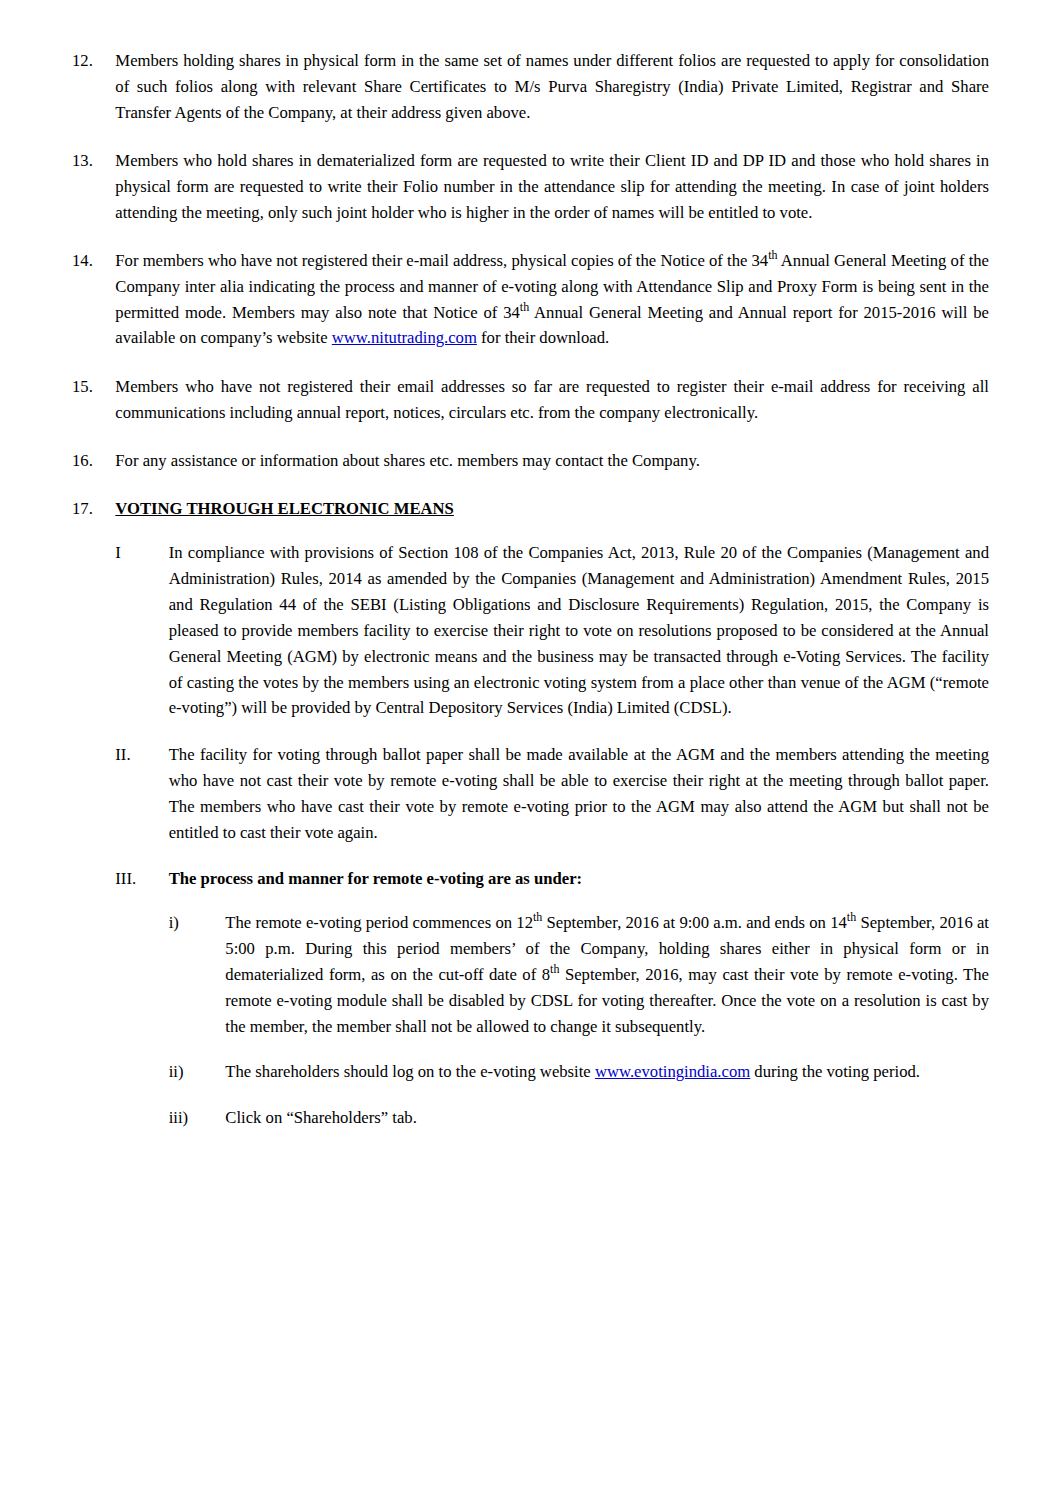12. Members holding shares in physical form in the same set of names under different folios are requested to apply for consolidation of such folios along with relevant Share Certificates to M/s Purva Sharegistry (India) Private Limited, Registrar and Share Transfer Agents of the Company, at their address given above.
13. Members who hold shares in dematerialized form are requested to write their Client ID and DP ID and those who hold shares in physical form are requested to write their Folio number in the attendance slip for attending the meeting. In case of joint holders attending the meeting, only such joint holder who is higher in the order of names will be entitled to vote.
14. For members who have not registered their e-mail address, physical copies of the Notice of the 34th Annual General Meeting of the Company inter alia indicating the process and manner of e-voting along with Attendance Slip and Proxy Form is being sent in the permitted mode. Members may also note that Notice of 34th Annual General Meeting and Annual report for 2015-2016 will be available on company’s website www.nitutrading.com for their download.
15. Members who have not registered their email addresses so far are requested to register their e-mail address for receiving all communications including annual report, notices, circulars etc. from the company electronically.
16. For any assistance or information about shares etc. members may contact the Company.
17. VOTING THROUGH ELECTRONIC MEANS
I In compliance with provisions of Section 108 of the Companies Act, 2013, Rule 20 of the Companies (Management and Administration) Rules, 2014 as amended by the Companies (Management and Administration) Amendment Rules, 2015 and Regulation 44 of the SEBI (Listing Obligations and Disclosure Requirements) Regulation, 2015, the Company is pleased to provide members facility to exercise their right to vote on resolutions proposed to be considered at the Annual General Meeting (AGM) by electronic means and the business may be transacted through e-Voting Services. The facility of casting the votes by the members using an electronic voting system from a place other than venue of the AGM (“remote e-voting”) will be provided by Central Depository Services (India) Limited (CDSL).
II. The facility for voting through ballot paper shall be made available at the AGM and the members attending the meeting who have not cast their vote by remote e-voting shall be able to exercise their right at the meeting through ballot paper. The members who have cast their vote by remote e-voting prior to the AGM may also attend the AGM but shall not be entitled to cast their vote again.
III. The process and manner for remote e-voting are as under:
i) The remote e-voting period commences on 12th September, 2016 at 9:00 a.m. and ends on 14th September, 2016 at 5:00 p.m. During this period members’ of the Company, holding shares either in physical form or in dematerialized form, as on the cut-off date of 8th September, 2016, may cast their vote by remote e-voting. The remote e-voting module shall be disabled by CDSL for voting thereafter. Once the vote on a resolution is cast by the member, the member shall not be allowed to change it subsequently.
ii) The shareholders should log on to the e-voting website www.evotingindia.com during the voting period.
iii) Click on “Shareholders” tab.